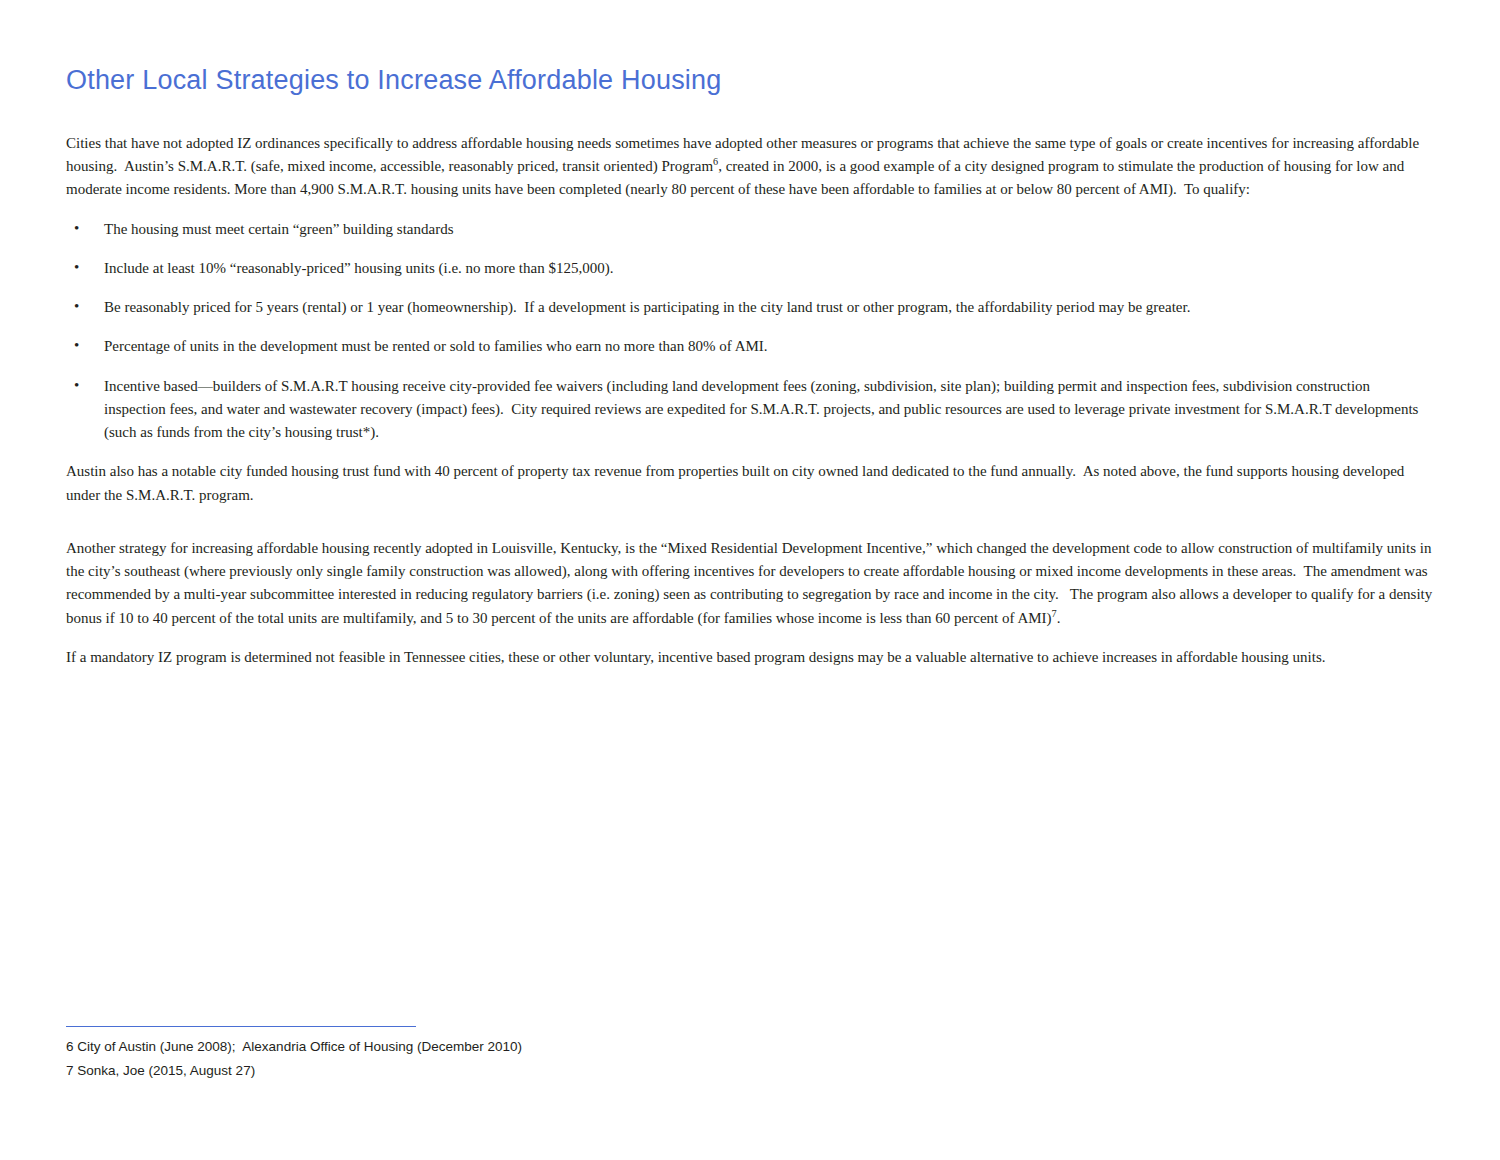Other Local Strategies to Increase Affordable Housing
Cities that have not adopted IZ ordinances specifically to address affordable housing needs sometimes have adopted other measures or programs that achieve the same type of goals or create incentives for increasing affordable housing. Austin’s S.M.A.R.T. (safe, mixed income, accessible, reasonably priced, transit oriented) Program6, created in 2000, is a good example of a city designed program to stimulate the production of housing for low and moderate income residents. More than 4,900 S.M.A.R.T. housing units have been completed (nearly 80 percent of these have been affordable to families at or below 80 percent of AMI). To qualify:
The housing must meet certain “green” building standards
Include at least 10% “reasonably-priced” housing units (i.e. no more than $125,000).
Be reasonably priced for 5 years (rental) or 1 year (homeownership). If a development is participating in the city land trust or other program, the affordability period may be greater.
Percentage of units in the development must be rented or sold to families who earn no more than 80% of AMI.
Incentive based—builders of S.M.A.R.T housing receive city-provided fee waivers (including land development fees (zoning, subdivision, site plan); building permit and inspection fees, subdivision construction inspection fees, and water and wastewater recovery (impact) fees). City required reviews are expedited for S.M.A.R.T. projects, and public resources are used to leverage private investment for S.M.A.R.T developments (such as funds from the city’s housing trust*).
Austin also has a notable city funded housing trust fund with 40 percent of property tax revenue from properties built on city owned land dedicated to the fund annually. As noted above, the fund supports housing developed under the S.M.A.R.T. program.
Another strategy for increasing affordable housing recently adopted in Louisville, Kentucky, is the “Mixed Residential Development Incentive,” which changed the development code to allow construction of multifamily units in the city’s southeast (where previously only single family construction was allowed), along with offering incentives for developers to create affordable housing or mixed income developments in these areas. The amendment was recommended by a multi-year subcommittee interested in reducing regulatory barriers (i.e. zoning) seen as contributing to segregation by race and income in the city. The program also allows a developer to qualify for a density bonus if 10 to 40 percent of the total units are multifamily, and 5 to 30 percent of the units are affordable (for families whose income is less than 60 percent of AMI)7.
If a mandatory IZ program is determined not feasible in Tennessee cities, these or other voluntary, incentive based program designs may be a valuable alternative to achieve increases in affordable housing units.
6 City of Austin (June 2008); Alexandria Office of Housing (December 2010)
7 Sonka, Joe (2015, August 27)